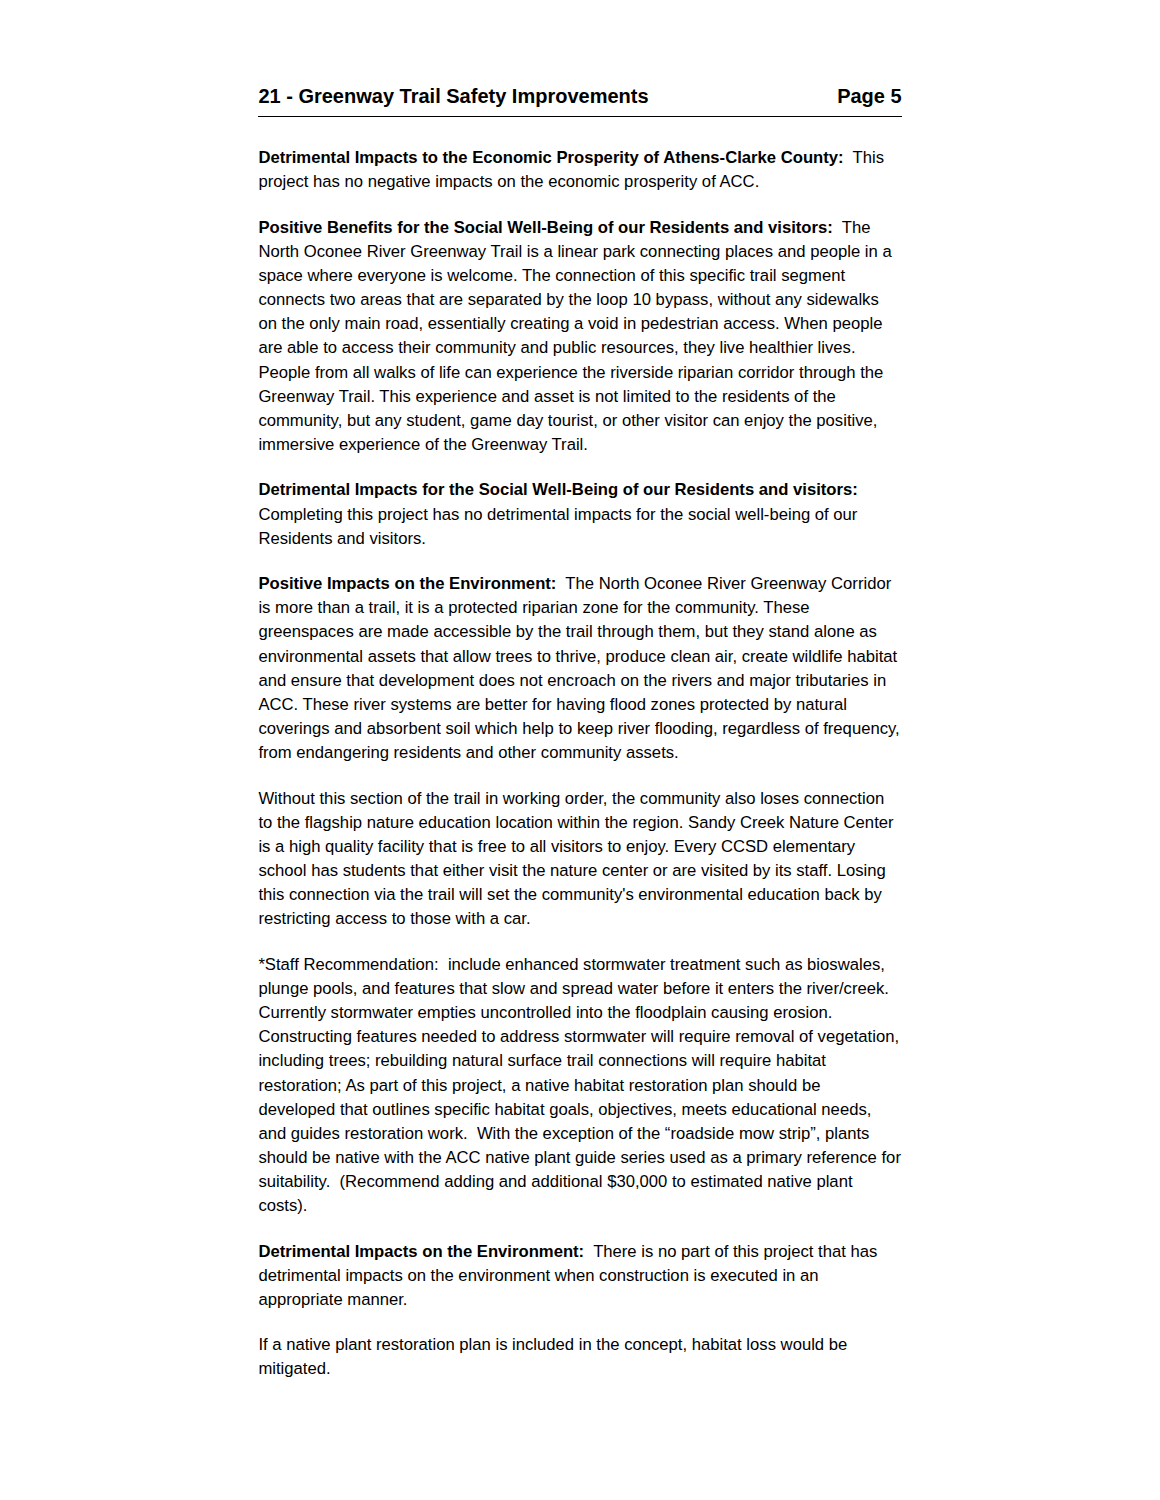21 - Greenway Trail Safety Improvements Page 5
Detrimental Impacts to the Economic Prosperity of Athens-Clarke County: This project has no negative impacts on the economic prosperity of ACC.
Positive Benefits for the Social Well-Being of our Residents and visitors: The North Oconee River Greenway Trail is a linear park connecting places and people in a space where everyone is welcome. The connection of this specific trail segment connects two areas that are separated by the loop 10 bypass, without any sidewalks on the only main road, essentially creating a void in pedestrian access. When people are able to access their community and public resources, they live healthier lives. People from all walks of life can experience the riverside riparian corridor through the Greenway Trail. This experience and asset is not limited to the residents of the community, but any student, game day tourist, or other visitor can enjoy the positive, immersive experience of the Greenway Trail.
Detrimental Impacts for the Social Well-Being of our Residents and visitors: Completing this project has no detrimental impacts for the social well-being of our Residents and visitors.
Positive Impacts on the Environment: The North Oconee River Greenway Corridor is more than a trail, it is a protected riparian zone for the community. These greenspaces are made accessible by the trail through them, but they stand alone as environmental assets that allow trees to thrive, produce clean air, create wildlife habitat and ensure that development does not encroach on the rivers and major tributaries in ACC. These river systems are better for having flood zones protected by natural coverings and absorbent soil which help to keep river flooding, regardless of frequency, from endangering residents and other community assets.
Without this section of the trail in working order, the community also loses connection to the flagship nature education location within the region. Sandy Creek Nature Center is a high quality facility that is free to all visitors to enjoy. Every CCSD elementary school has students that either visit the nature center or are visited by its staff. Losing this connection via the trail will set the community's environmental education back by restricting access to those with a car.
*Staff Recommendation: include enhanced stormwater treatment such as bioswales, plunge pools, and features that slow and spread water before it enters the river/creek. Currently stormwater empties uncontrolled into the floodplain causing erosion. Constructing features needed to address stormwater will require removal of vegetation, including trees; rebuilding natural surface trail connections will require habitat restoration; As part of this project, a native habitat restoration plan should be developed that outlines specific habitat goals, objectives, meets educational needs, and guides restoration work. With the exception of the “roadside mow strip”, plants should be native with the ACC native plant guide series used as a primary reference for suitability. (Recommend adding and additional $30,000 to estimated native plant costs).
Detrimental Impacts on the Environment: There is no part of this project that has detrimental impacts on the environment when construction is executed in an appropriate manner.
If a native plant restoration plan is included in the concept, habitat loss would be mitigated.